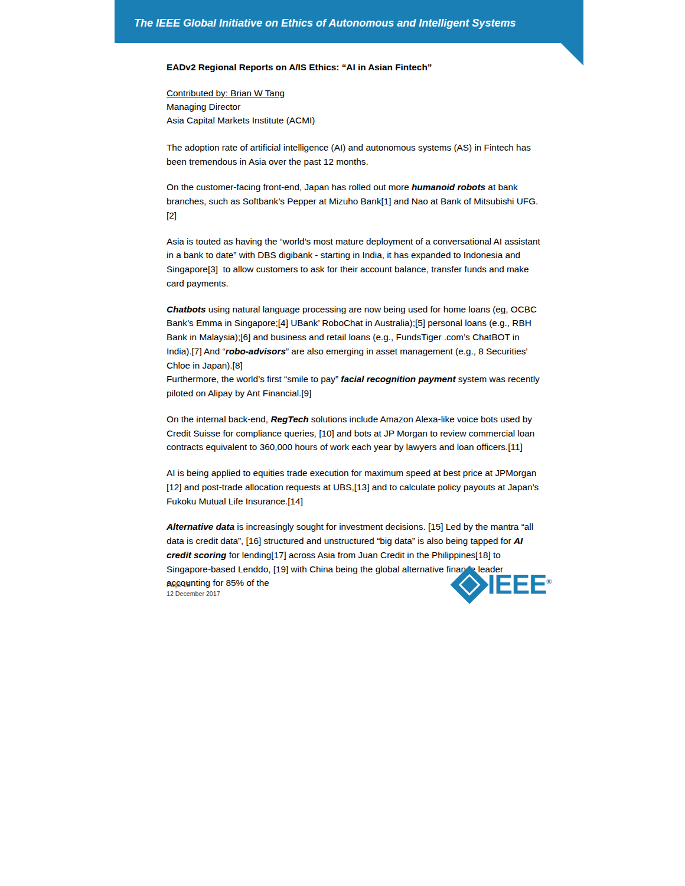The IEEE Global Initiative on Ethics of Autonomous and Intelligent Systems
EADv2 Regional Reports on A/IS Ethics: “AI in Asian Fintech”
Contributed by: Brian W Tang
Managing Director
Asia Capital Markets Institute (ACMI)
The adoption rate of artificial intelligence (AI) and autonomous systems (AS) in Fintech has been tremendous in Asia over the past 12 months.
On the customer-facing front-end, Japan has rolled out more humanoid robots at bank branches, such as Softbank’s Pepper at Mizuho Bank[1] and Nao at Bank of Mitsubishi UFG.[2]
Asia is touted as having the “world’s most mature deployment of a conversational AI assistant in a bank to date” with DBS digibank - starting in India, it has expanded to Indonesia and Singapore[3] to allow customers to ask for their account balance, transfer funds and make card payments.
Chatbots using natural language processing are now being used for home loans (eg, OCBC Bank’s Emma in Singapore;[4] UBank’ RoboChat in Australia);[5] personal loans (e.g., RBH Bank in Malaysia);[6] and business and retail loans (e.g., FundsTiger .com’s ChatBOT in India).[7] And “robo-advisors” are also emerging in asset management (e.g., 8 Securities’ Chloe in Japan).[8]
Furthermore, the world’s first “smile to pay” facial recognition payment system was recently piloted on Alipay by Ant Financial.[9]
On the internal back-end, RegTech solutions include Amazon Alexa-like voice bots used by Credit Suisse for compliance queries, [10] and bots at JP Morgan to review commercial loan contracts equivalent to 360,000 hours of work each year by lawyers and loan officers.[11]
AI is being applied to equities trade execution for maximum speed at best price at JPMorgan [12] and post-trade allocation requests at UBS,[13] and to calculate policy payouts at Japan’s Fukoku Mutual Life Insurance.[14]
Alternative data is increasingly sought for investment decisions. [15] Led by the mantra “all data is credit data”, [16] structured and unstructured “big data” is also being tapped for AI credit scoring for lending[17] across Asia from Juan Credit in the Philippines[18] to Singapore-based Lenddo, [19] with China being the global alternative finance leader accounting for 85% of the
Page 15
12 December 2017
IEEE®